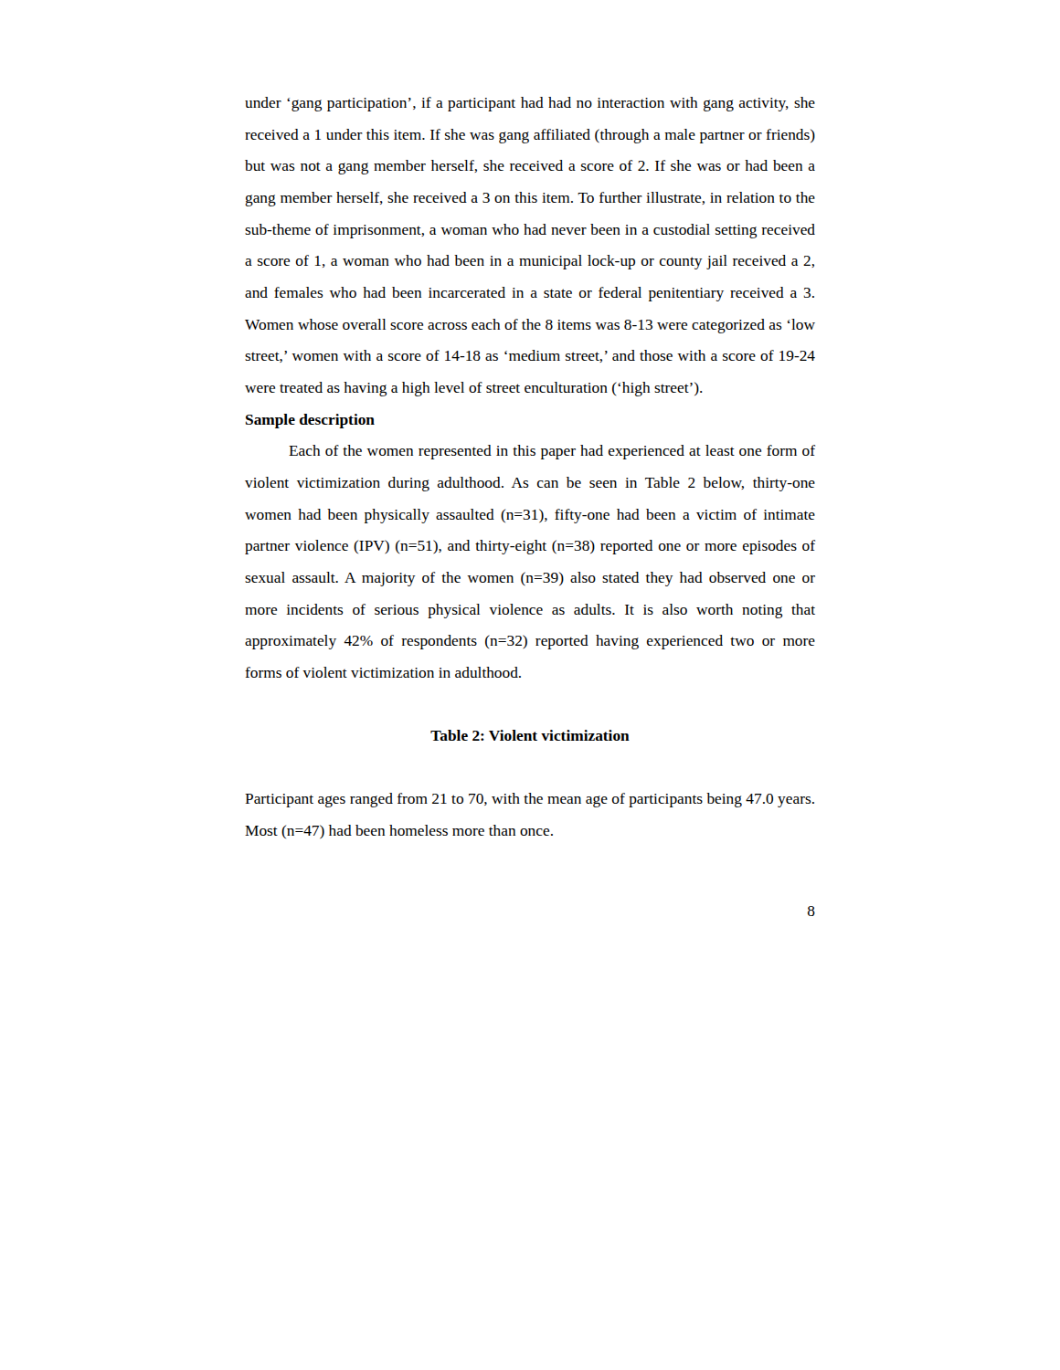under ‘gang participation’, if a participant had had no interaction with gang activity, she received a 1 under this item. If she was gang affiliated (through a male partner or friends) but was not a gang member herself, she received a score of 2. If she was or had been a gang member herself, she received a 3 on this item. To further illustrate, in relation to the sub-theme of imprisonment, a woman who had never been in a custodial setting received a score of 1, a woman who had been in a municipal lock-up or county jail received a 2, and females who had been incarcerated in a state or federal penitentiary received a 3. Women whose overall score across each of the 8 items was 8-13 were categorized as ‘low street,’ women with a score of 14-18 as ‘medium street,’ and those with a score of 19-24 were treated as having a high level of street enculturation (‘high street’).
Sample description
Each of the women represented in this paper had experienced at least one form of violent victimization during adulthood. As can be seen in Table 2 below, thirty-one women had been physically assaulted (n=31), fifty-one had been a victim of intimate partner violence (IPV) (n=51), and thirty-eight (n=38) reported one or more episodes of sexual assault. A majority of the women (n=39) also stated they had observed one or more incidents of serious physical violence as adults. It is also worth noting that approximately 42% of respondents (n=32) reported having experienced two or more forms of violent victimization in adulthood.
Table 2: Violent victimization
Participant ages ranged from 21 to 70, with the mean age of participants being 47.0 years. Most (n=47) had been homeless more than once.
8